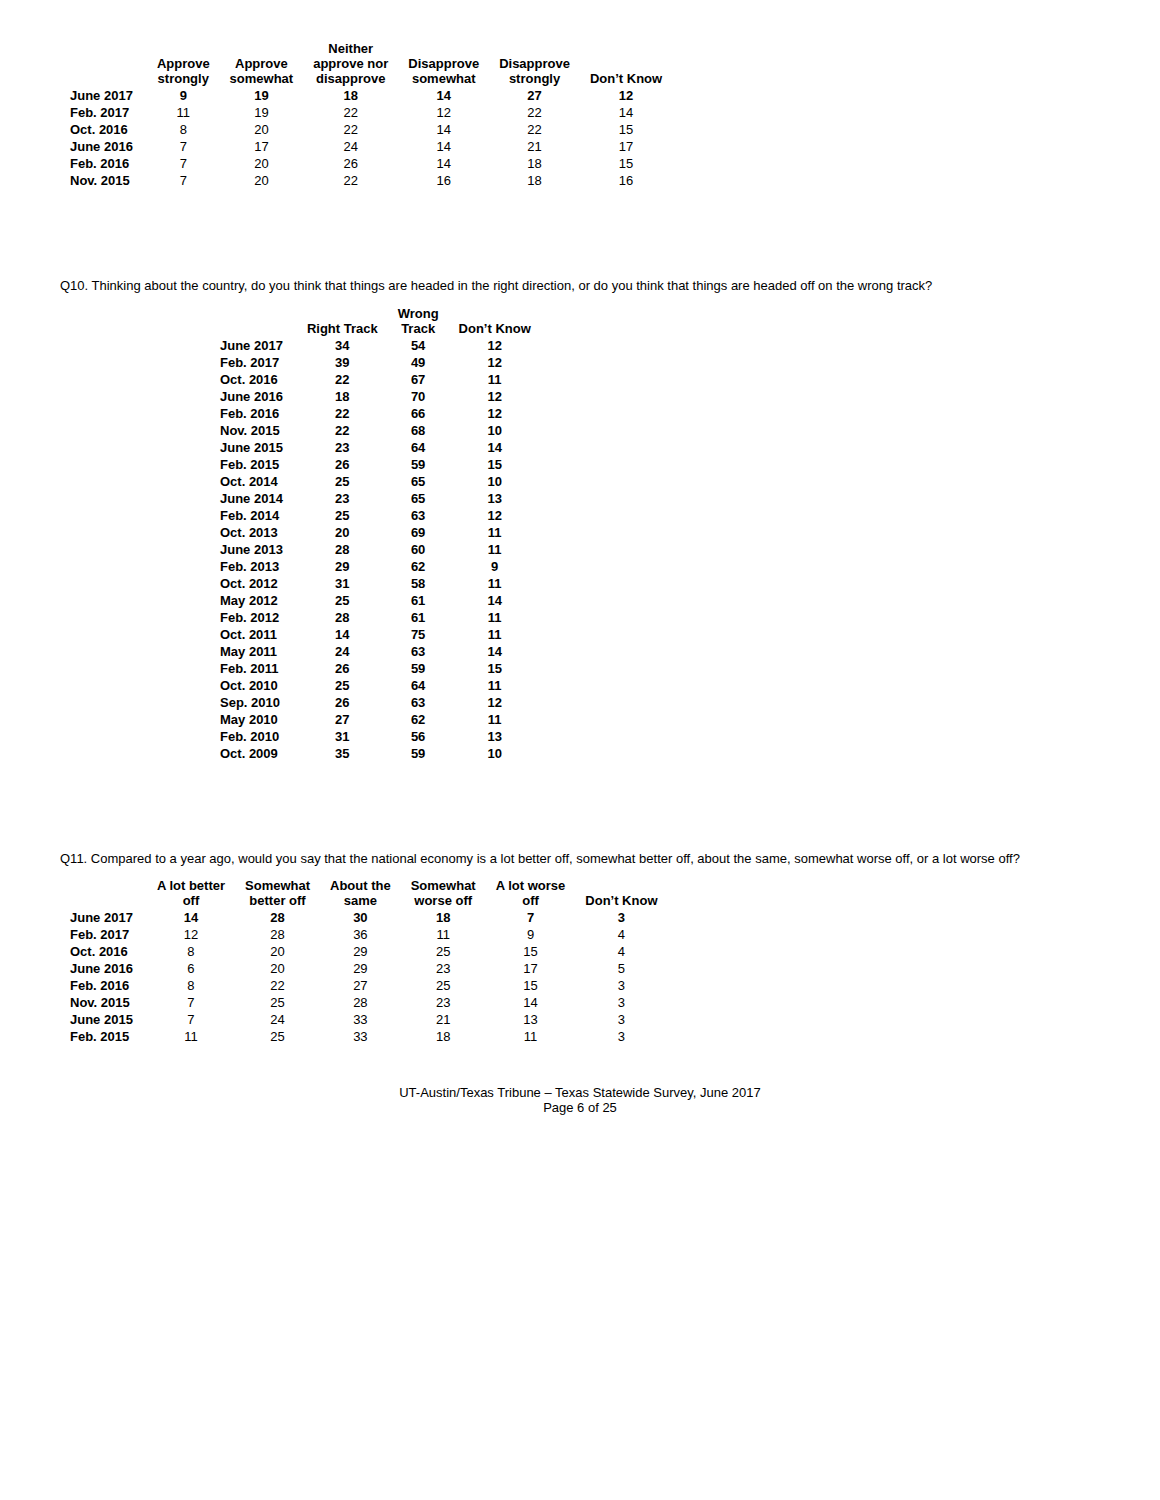| | Approve strongly | Approve somewhat | Neither approve nor disapprove | Disapprove somewhat | Disapprove strongly | Don’t Know |
| --- | --- | --- | --- | --- | --- | --- |
| June 2017 | 9 | 19 | 18 | 14 | 27 | 12 |
| Feb. 2017 | 11 | 19 | 22 | 12 | 22 | 14 |
| Oct. 2016 | 8 | 20 | 22 | 14 | 22 | 15 |
| June 2016 | 7 | 17 | 24 | 14 | 21 | 17 |
| Feb. 2016 | 7 | 20 | 26 | 14 | 18 | 15 |
| Nov. 2015 | 7 | 20 | 22 | 16 | 18 | 16 |
Q10. Thinking about the country, do you think that things are headed in the right direction, or do you think that things are headed off on the wrong track?
| | Right Track | Wrong Track | Don’t Know |
| --- | --- | --- | --- |
| June 2017 | 34 | 54 | 12 |
| Feb. 2017 | 39 | 49 | 12 |
| Oct. 2016 | 22 | 67 | 11 |
| June 2016 | 18 | 70 | 12 |
| Feb. 2016 | 22 | 66 | 12 |
| Nov. 2015 | 22 | 68 | 10 |
| June 2015 | 23 | 64 | 14 |
| Feb. 2015 | 26 | 59 | 15 |
| Oct. 2014 | 25 | 65 | 10 |
| June 2014 | 23 | 65 | 13 |
| Feb. 2014 | 25 | 63 | 12 |
| Oct. 2013 | 20 | 69 | 11 |
| June 2013 | 28 | 60 | 11 |
| Feb. 2013 | 29 | 62 | 9 |
| Oct. 2012 | 31 | 58 | 11 |
| May 2012 | 25 | 61 | 14 |
| Feb. 2012 | 28 | 61 | 11 |
| Oct. 2011 | 14 | 75 | 11 |
| May 2011 | 24 | 63 | 14 |
| Feb. 2011 | 26 | 59 | 15 |
| Oct. 2010 | 25 | 64 | 11 |
| Sep. 2010 | 26 | 63 | 12 |
| May 2010 | 27 | 62 | 11 |
| Feb. 2010 | 31 | 56 | 13 |
| Oct. 2009 | 35 | 59 | 10 |
Q11. Compared to a year ago, would you say that the national economy is a lot better off, somewhat better off, about the same, somewhat worse off, or a lot worse off?
| | A lot better off | Somewhat better off | About the same | Somewhat worse off | A lot worse off | Don’t Know |
| --- | --- | --- | --- | --- | --- | --- |
| June 2017 | 14 | 28 | 30 | 18 | 7 | 3 |
| Feb. 2017 | 12 | 28 | 36 | 11 | 9 | 4 |
| Oct. 2016 | 8 | 20 | 29 | 25 | 15 | 4 |
| June 2016 | 6 | 20 | 29 | 23 | 17 | 5 |
| Feb. 2016 | 8 | 22 | 27 | 25 | 15 | 3 |
| Nov. 2015 | 7 | 25 | 28 | 23 | 14 | 3 |
| June 2015 | 7 | 24 | 33 | 21 | 13 | 3 |
| Feb. 2015 | 11 | 25 | 33 | 18 | 11 | 3 |
UT-Austin/Texas Tribune – Texas Statewide Survey, June 2017
Page 6 of 25